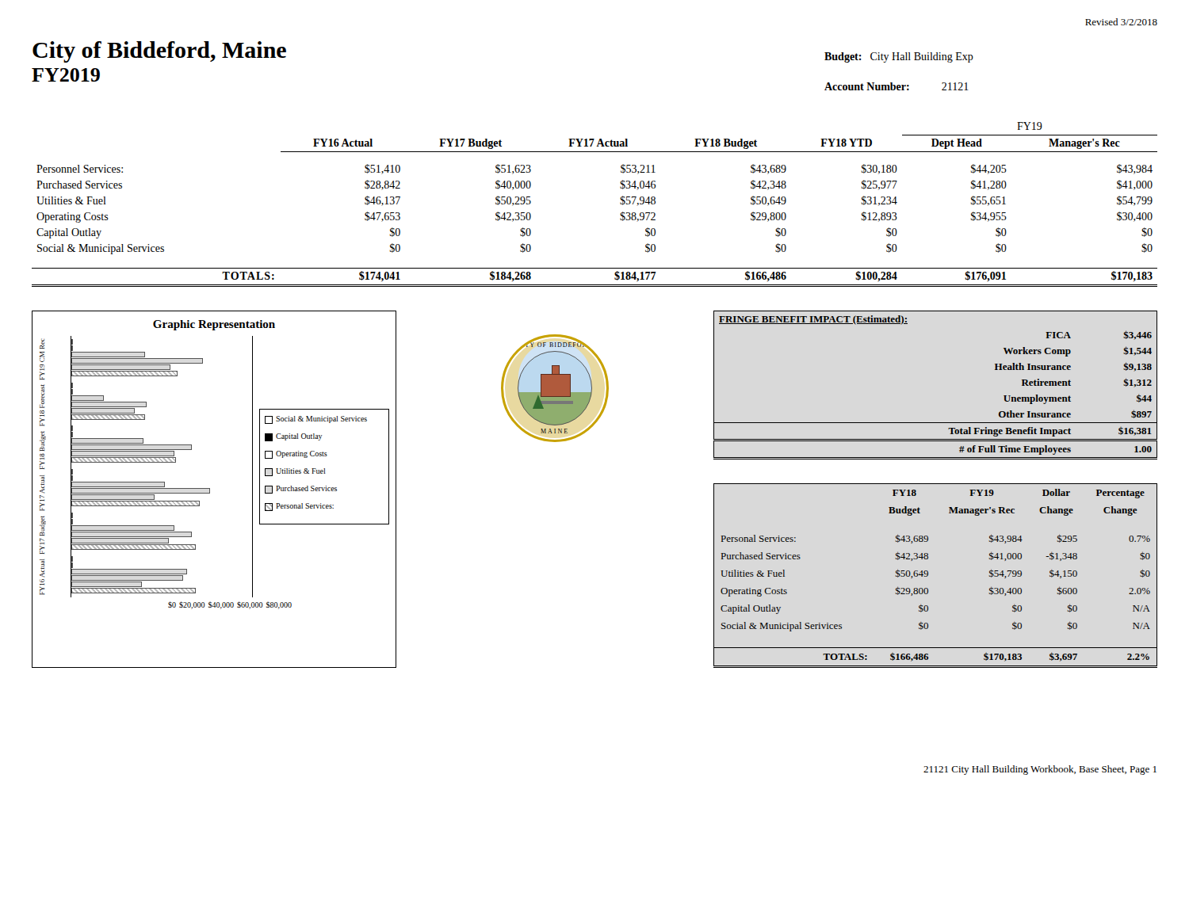Revised 3/2/2018
City of Biddeford, Maine
FY2019
Budget: City Hall Building Exp
Account Number: 21121
| | | FY19 |
| | FY16 Actual | FY17 Budget | FY17 Actual | FY18 Budget | FY18 YTD | Dept Head | Manager's Rec |
| Personnel Services: | $51,410 | $51,623 | $53,211 | $43,689 | $30,180 | $44,205 | $43,984 |
| Purchased Services | $28,842 | $40,000 | $34,046 | $42,348 | $25,977 | $41,280 | $41,000 |
| Utilities & Fuel | $46,137 | $50,295 | $57,948 | $50,649 | $31,234 | $55,651 | $54,799 |
| Operating Costs | $47,653 | $42,350 | $38,972 | $29,800 | $12,893 | $34,955 | $30,400 |
| Capital Outlay | $0 | $0 | $0 | $0 | $0 | $0 | $0 |
| Social & Municipal Services | $0 | $0 | $0 | $0 | $0 | $0 | $0 |
| TOTALS: | $174,041 | $184,268 | $184,177 | $166,486 | $100,284 | $176,091 | $170,183 |
Graphic Representation
FY19 CM Rec FY18 Forecast FY18 Budget FY17 Actual FY17 Budget FY16 Actual
Social & Municipal Services
Capital Outlay
Operating Costs
Utilities & Fuel
Purchased Services
Personal Services:
$0$20,000$40,000$60,000$80,000
CITY OF BIDDEFORD
MAINE
| FRINGE BENEFIT IMPACT (Estimated): |
| FICA | $3,446 |
| Workers Comp | $1,544 |
| Health Insurance | $9,138 |
| Retirement | $1,312 |
| Unemployment | $44 |
| Other Insurance | $897 |
| Total Fringe Benefit Impact | $16,381 |
| # of Full Time Employees | 1.00 |
| | FY18 | FY19 | Dollar | Percentage |
| --- | --- | --- | --- | --- |
| | Budget | Manager's Rec | Change | Change |
| Personal Services: | $43,689 | $43,984 | $295 | 0.7% |
| Purchased Services | $42,348 | $41,000 | -$1,348 | $0 |
| Utilities & Fuel | $50,649 | $54,799 | $4,150 | $0 |
| Operating Costs | $29,800 | $30,400 | $600 | 2.0% |
| Capital Outlay | $0 | $0 | $0 | N/A |
| Social & Municipal Serivices | $0 | $0 | $0 | N/A |
| TOTALS: | $166,486 | $170,183 | $3,697 | 2.2% |
21121 City Hall Building Workbook, Base Sheet, Page 1